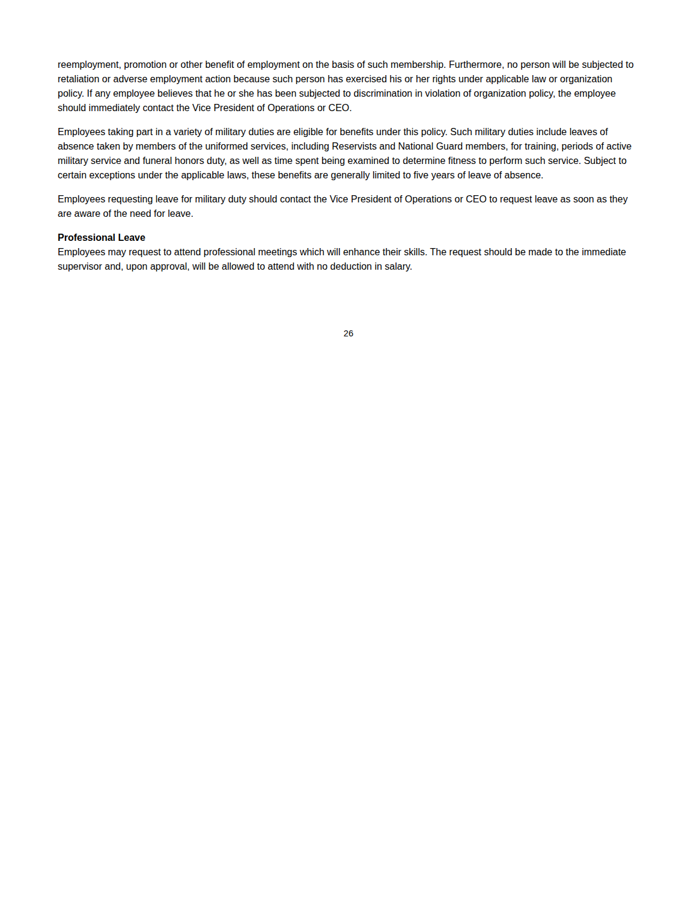reemployment, promotion or other benefit of employment on the basis of such membership. Furthermore, no person will be subjected to retaliation or adverse employment action because such person has exercised his or her rights under applicable law or organization policy. If any employee believes that he or she has been subjected to discrimination in violation of organization policy, the employee should immediately contact the Vice President of Operations or CEO.
Employees taking part in a variety of military duties are eligible for benefits under this policy. Such military duties include leaves of absence taken by members of the uniformed services, including Reservists and National Guard members, for training, periods of active military service and funeral honors duty, as well as time spent being examined to determine fitness to perform such service. Subject to certain exceptions under the applicable laws, these benefits are generally limited to five years of leave of absence.
Employees requesting leave for military duty should contact the Vice President of Operations or CEO to request leave as soon as they are aware of the need for leave.
Professional Leave
Employees may request to attend professional meetings which will enhance their skills. The request should be made to the immediate supervisor and, upon approval, will be allowed to attend with no deduction in salary.
26